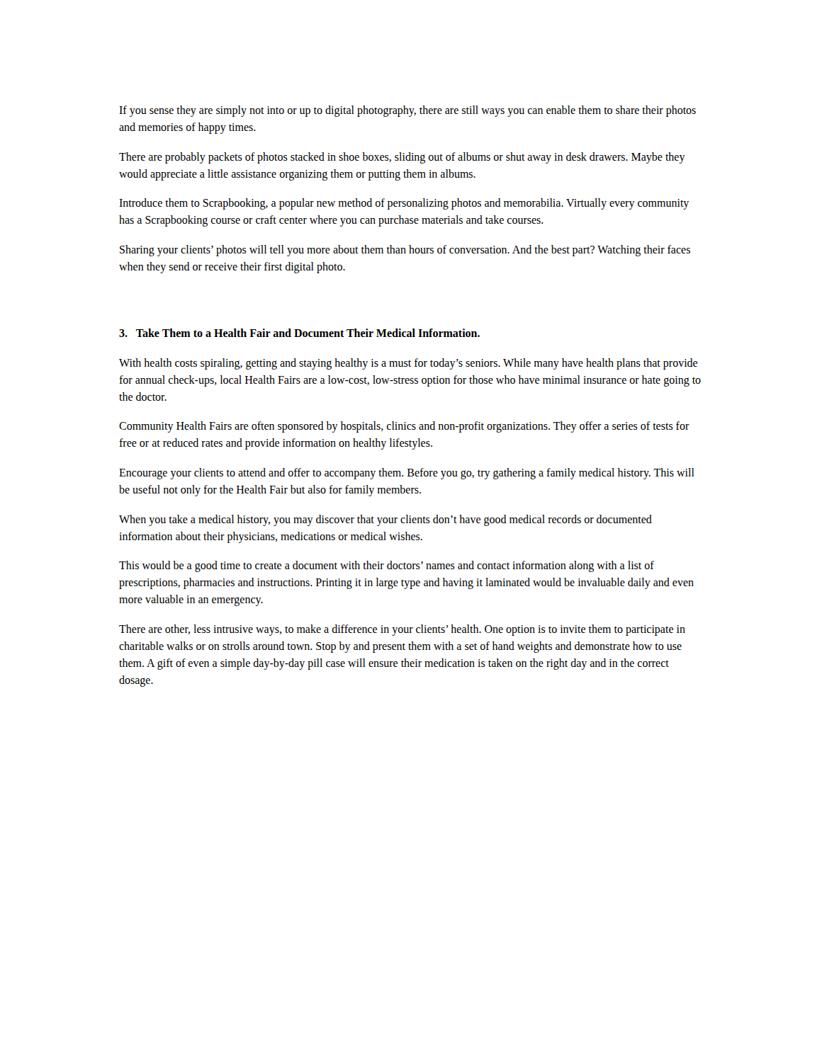If you sense they are simply not into or up to digital photography, there are still ways you can enable them to share their photos and memories of happy times.
There are probably packets of photos stacked in shoe boxes, sliding out of albums or shut away in desk drawers. Maybe they would appreciate a little assistance organizing them or putting them in albums.
Introduce them to Scrapbooking, a popular new method of personalizing photos and memorabilia. Virtually every community has a Scrapbooking course or craft center where you can purchase materials and take courses.
Sharing your clients’ photos will tell you more about them than hours of conversation. And the best part? Watching their faces when they send or receive their first digital photo.
3. Take Them to a Health Fair and Document Their Medical Information.
With health costs spiraling, getting and staying healthy is a must for today’s seniors. While many have health plans that provide for annual check-ups, local Health Fairs are a low-cost, low-stress option for those who have minimal insurance or hate going to the doctor.
Community Health Fairs are often sponsored by hospitals, clinics and non-profit organizations. They offer a series of tests for free or at reduced rates and provide information on healthy lifestyles.
Encourage your clients to attend and offer to accompany them. Before you go, try gathering a family medical history. This will be useful not only for the Health Fair but also for family members.
When you take a medical history, you may discover that your clients don’t have good medical records or documented information about their physicians, medications or medical wishes.
This would be a good time to create a document with their doctors’ names and contact information along with a list of prescriptions, pharmacies and instructions. Printing it in large type and having it laminated would be invaluable daily and even more valuable in an emergency.
There are other, less intrusive ways, to make a difference in your clients’ health. One option is to invite them to participate in charitable walks or on strolls around town. Stop by and present them with a set of hand weights and demonstrate how to use them. A gift of even a simple day-by-day pill case will ensure their medication is taken on the right day and in the correct dosage.